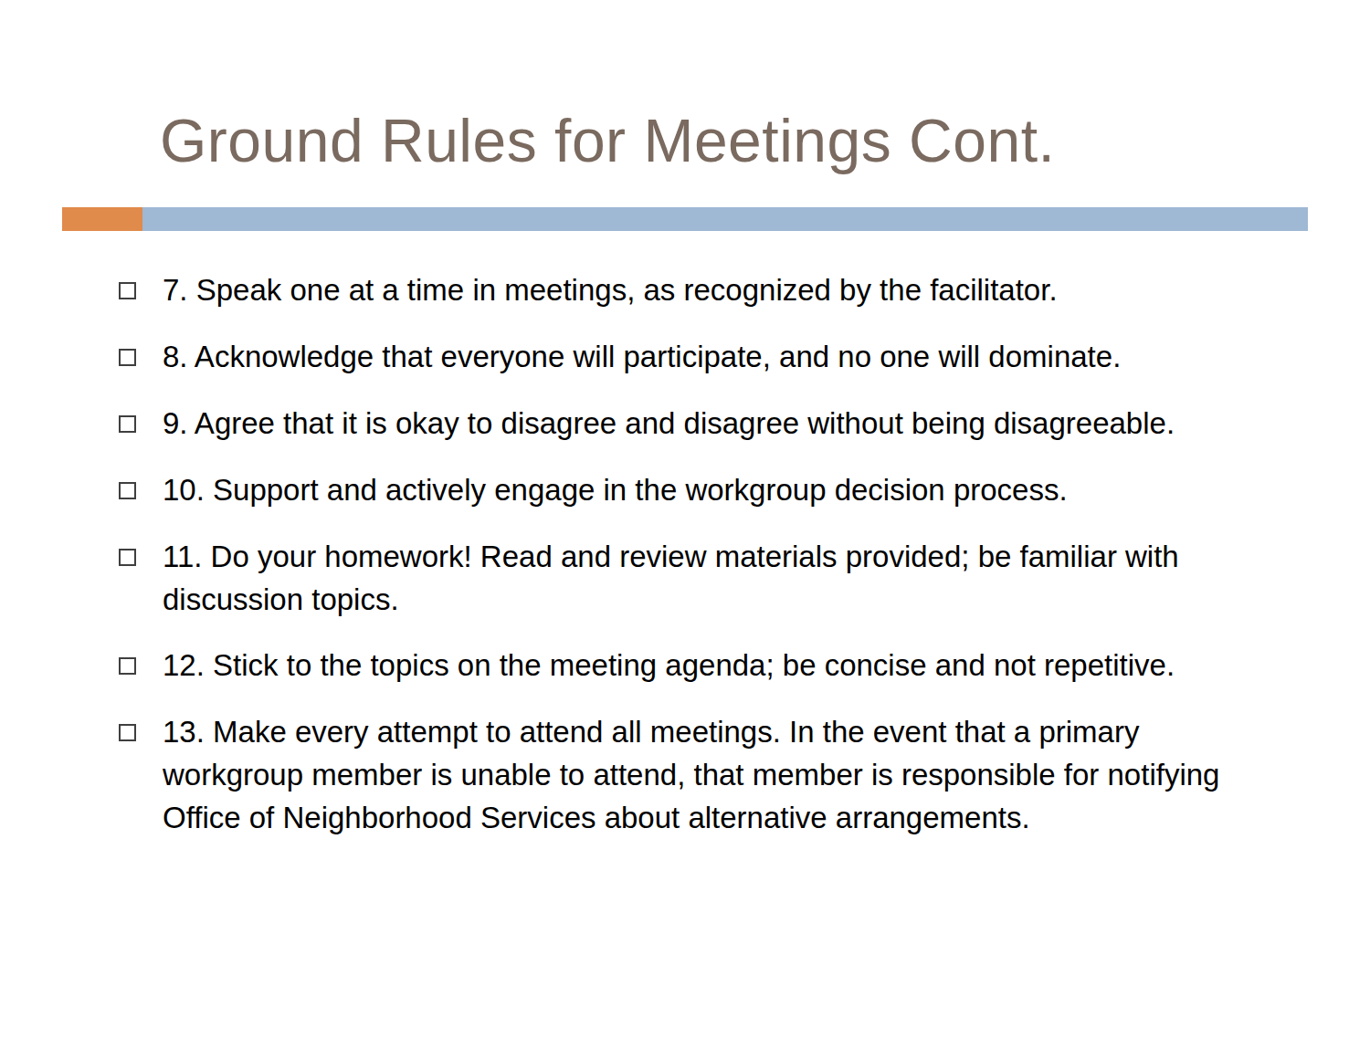Ground Rules for Meetings Cont.
7. Speak one at a time in meetings, as recognized by the facilitator.
8. Acknowledge that everyone will participate, and no one will dominate.
9. Agree that it is okay to disagree and disagree without being disagreeable.
10. Support and actively engage in the workgroup decision process.
11. Do your homework! Read and review materials provided; be familiar with discussion topics.
12. Stick to the topics on the meeting agenda; be concise and not repetitive.
13. Make every attempt to attend all meetings. In the event that a primary workgroup member is unable to attend, that member is responsible for notifying Office of Neighborhood Services about alternative arrangements.